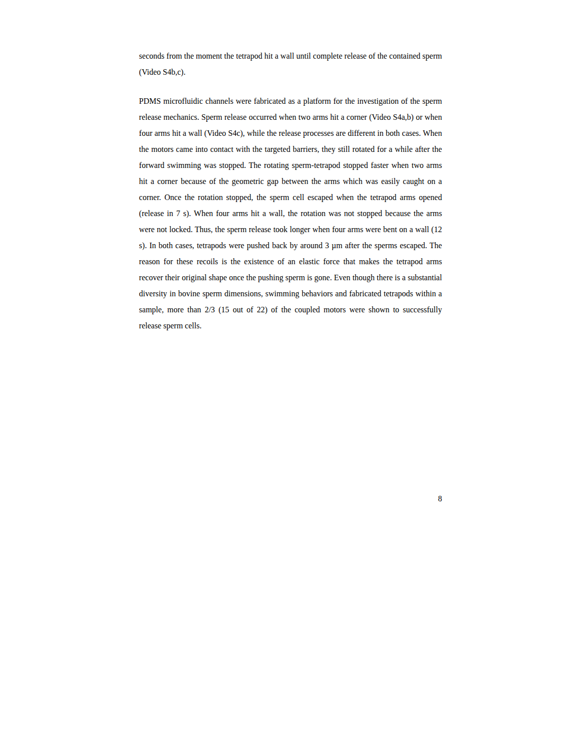seconds from the moment the tetrapod hit a wall until complete release of the contained sperm (Video S4b,c).
PDMS microfluidic channels were fabricated as a platform for the investigation of the sperm release mechanics. Sperm release occurred when two arms hit a corner (Video S4a,b) or when four arms hit a wall (Video S4c), while the release processes are different in both cases. When the motors came into contact with the targeted barriers, they still rotated for a while after the forward swimming was stopped. The rotating sperm-tetrapod stopped faster when two arms hit a corner because of the geometric gap between the arms which was easily caught on a corner. Once the rotation stopped, the sperm cell escaped when the tetrapod arms opened (release in 7 s). When four arms hit a wall, the rotation was not stopped because the arms were not locked. Thus, the sperm release took longer when four arms were bent on a wall (12 s). In both cases, tetrapods were pushed back by around 3 µm after the sperms escaped. The reason for these recoils is the existence of an elastic force that makes the tetrapod arms recover their original shape once the pushing sperm is gone. Even though there is a substantial diversity in bovine sperm dimensions, swimming behaviors and fabricated tetrapods within a sample, more than 2/3 (15 out of 22) of the coupled motors were shown to successfully release sperm cells.
8